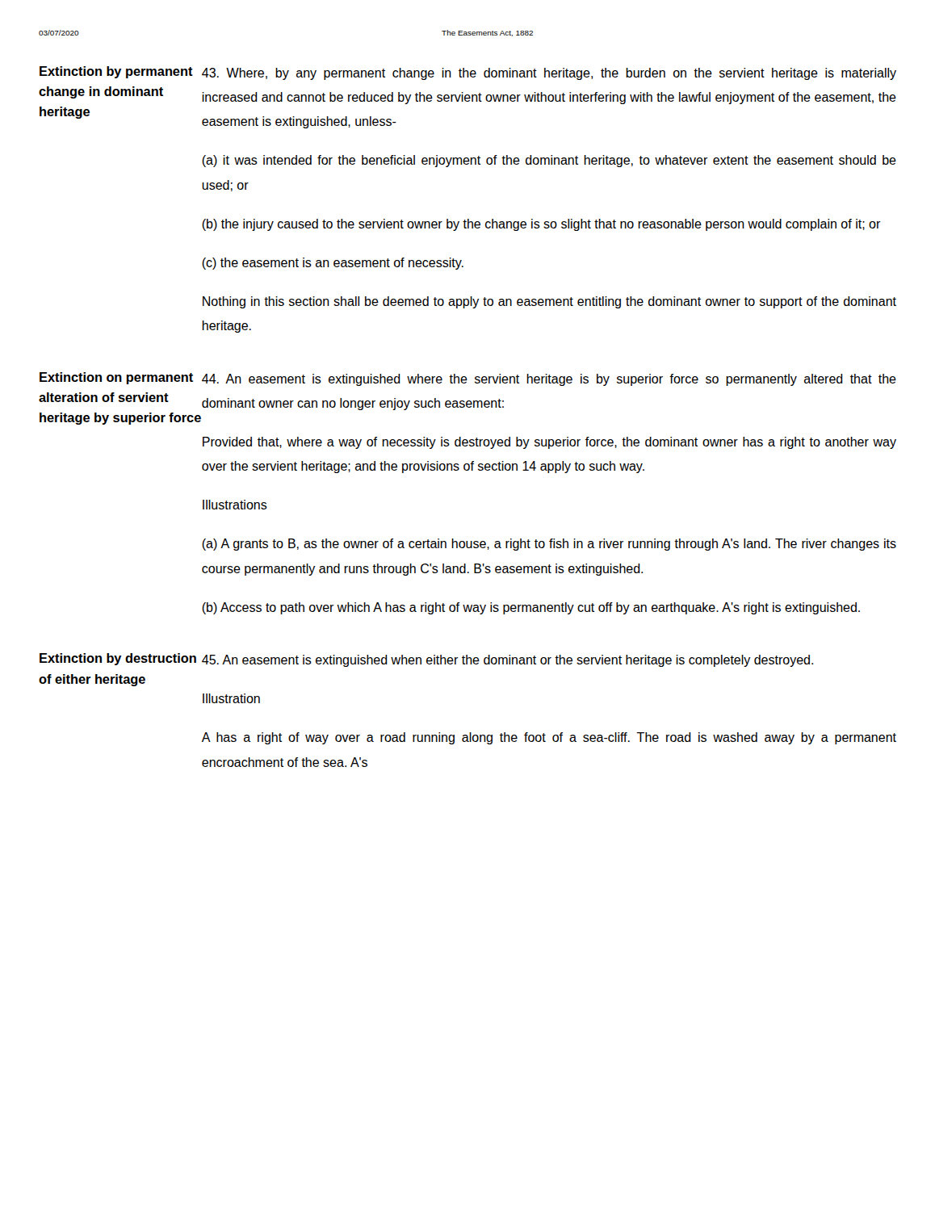03/07/2020 The Easements Act, 1882
| Extinction by permanent change in dominant heritage | 43. Where, by any permanent change in the dominant heritage, the burden on the servient heritage is materially increased and cannot be reduced by the servient owner without interfering with the lawful enjoyment of the easement, the easement is extinguished, unless- (a) it was intended for the beneficial enjoyment of the dominant heritage, to whatever extent the easement should be used; or (b) the injury caused to the servient owner by the change is so slight that no reasonable person would complain of it; or (c) the easement is an easement of necessity. Nothing in this section shall be deemed to apply to an easement entitling the dominant owner to support of the dominant heritage. |
| Extinction on permanent alteration of servient heritage by superior force | 44. An easement is extinguished where the servient heritage is by superior force so permanently altered that the dominant owner can no longer enjoy such easement: Provided that, where a way of necessity is destroyed by superior force, the dominant owner has a right to another way over the servient heritage; and the provisions of section 14 apply to such way. Illustrations (a) A grants to B, as the owner of a certain house, a right to fish in a river running through A's land. The river changes its course permanently and runs through C's land. B's easement is extinguished. (b) Access to path over which A has a right of way is permanently cut off by an earthquake. A's right is extinguished. |
| Extinction by destruction of either heritage | 45. An easement is extinguished when either the dominant or the servient heritage is completely destroyed. Illustration A has a right of way over a road running along the foot of a sea-cliff. The road is washed away by a permanent encroachment of the sea. A's |